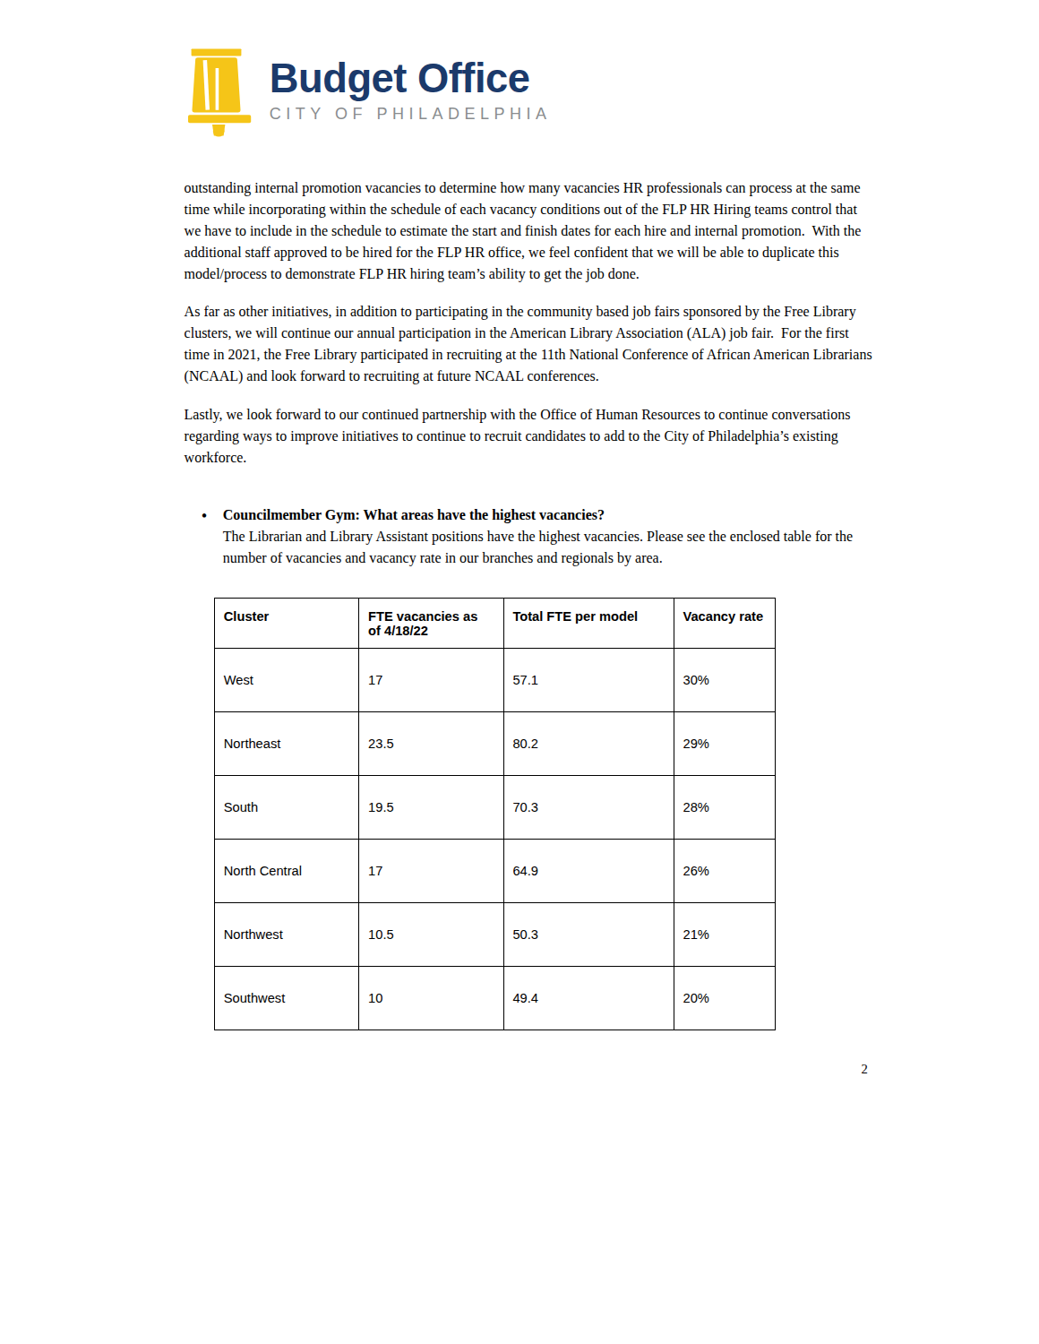Budget Office
CITY OF PHILADELPHIA
outstanding internal promotion vacancies to determine how many vacancies HR professionals can process at the same time while incorporating within the schedule of each vacancy conditions out of the FLP HR Hiring teams control that we have to include in the schedule to estimate the start and finish dates for each hire and internal promotion. With the additional staff approved to be hired for the FLP HR office, we feel confident that we will be able to duplicate this model/process to demonstrate FLP HR hiring team’s ability to get the job done.
As far as other initiatives, in addition to participating in the community based job fairs sponsored by the Free Library clusters, we will continue our annual participation in the American Library Association (ALA) job fair. For the first time in 2021, the Free Library participated in recruiting at the 11th National Conference of African American Librarians (NCAAL) and look forward to recruiting at future NCAAL conferences.
Lastly, we look forward to our continued partnership with the Office of Human Resources to continue conversations regarding ways to improve initiatives to continue to recruit candidates to add to the City of Philadelphia’s existing workforce.
Councilmember Gym: What areas have the highest vacancies?
The Librarian and Library Assistant positions have the highest vacancies. Please see the enclosed table for the number of vacancies and vacancy rate in our branches and regionals by area.
| Cluster | FTE vacancies as of 4/18/22 | Total FTE per model | Vacancy rate |
| --- | --- | --- | --- |
| West | 17 | 57.1 | 30% |
| Northeast | 23.5 | 80.2 | 29% |
| South | 19.5 | 70.3 | 28% |
| North Central | 17 | 64.9 | 26% |
| Northwest | 10.5 | 50.3 | 21% |
| Southwest | 10 | 49.4 | 20% |
2